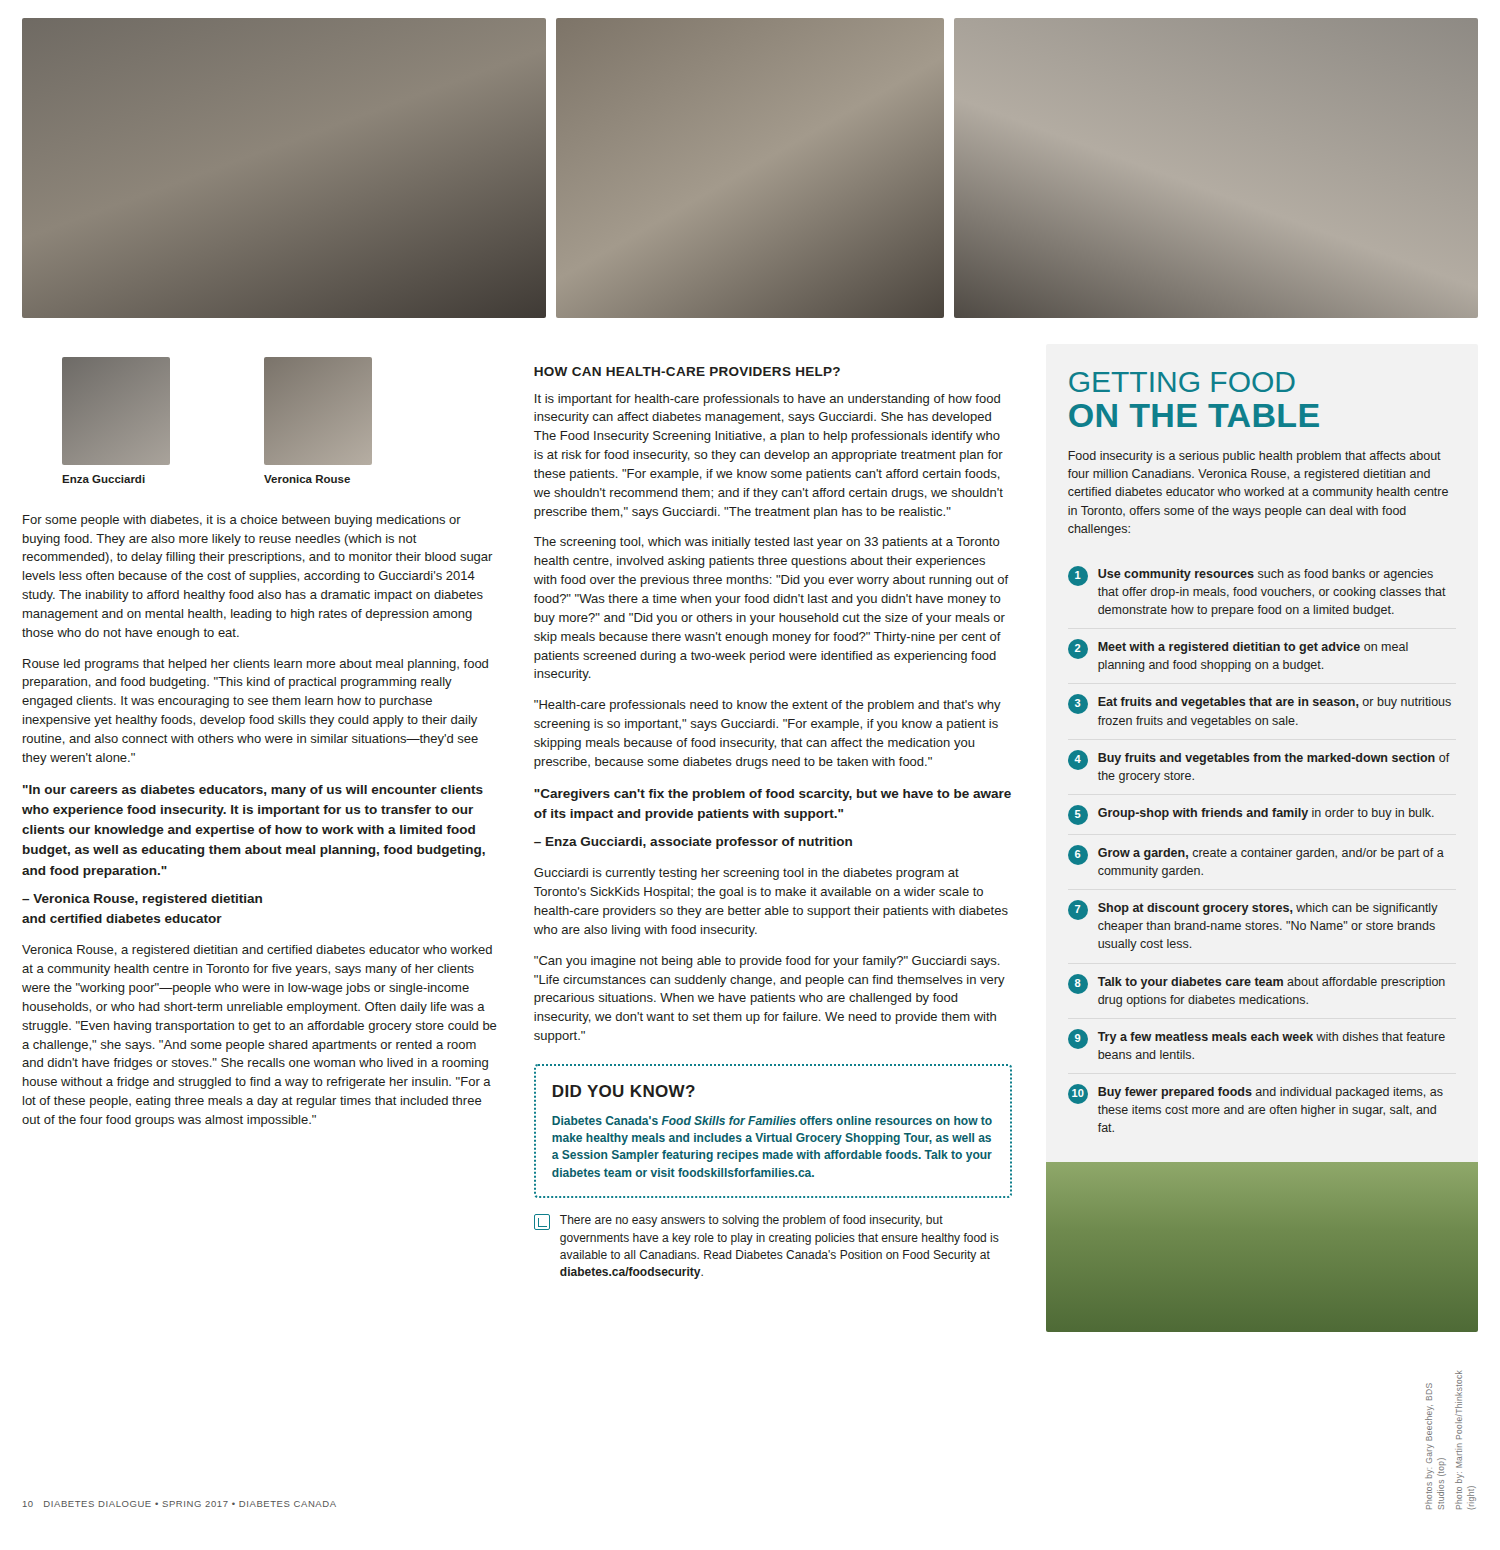Enza Gucciardi
Veronica Rouse
For some people with diabetes, it is a choice between buying medications or buying food. They are also more likely to reuse needles (which is not recommended), to delay filling their prescriptions, and to monitor their blood sugar levels less often because of the cost of supplies, according to Gucciardi's 2014 study. The inability to afford healthy food also has a dramatic impact on diabetes management and on mental health, leading to high rates of depression among those who do not have enough to eat.
Rouse led programs that helped her clients learn more about meal planning, food preparation, and food budgeting. "This kind of practical programming really engaged clients. It was encouraging to see them learn how to purchase inexpensive yet healthy foods, develop food skills they could apply to their daily routine, and also connect with others who were in similar situations—they'd see they weren't alone."
"In our careers as diabetes educators, many of us will encounter clients who experience food insecurity. It is important for us to transfer to our clients our knowledge and expertise of how to work with a limited food budget, as well as educating them about meal planning, food budgeting, and food preparation." – Veronica Rouse, registered dietitian
and certified diabetes educator
Veronica Rouse, a registered dietitian and certified diabetes educator who worked at a community health centre in Toronto for five years, says many of her clients were the "working poor"—people who were in low-wage jobs or single-income households, or who had short-term unreliable employment. Often daily life was a struggle. "Even having transportation to get to an affordable grocery store could be a challenge," she says. "And some people shared apartments or rented a room and didn't have fridges or stoves." She recalls one woman who lived in a rooming house without a fridge and struggled to find a way to refrigerate her insulin. "For a lot of these people, eating three meals a day at regular times that included three out of the four food groups was almost impossible."
How can health-care providers help?
It is important for health-care professionals to have an understanding of how food insecurity can affect diabetes management, says Gucciardi. She has developed The Food Insecurity Screening Initiative, a plan to help professionals identify who is at risk for food insecurity, so they can develop an appropriate treatment plan for these patients. "For example, if we know some patients can't afford certain foods, we shouldn't recommend them; and if they can't afford certain drugs, we shouldn't prescribe them," says Gucciardi. "The treatment plan has to be realistic."
The screening tool, which was initially tested last year on 33 patients at a Toronto health centre, involved asking patients three questions about their experiences with food over the previous three months: "Did you ever worry about running out of food?" "Was there a time when your food didn't last and you didn't have money to buy more?" and "Did you or others in your household cut the size of your meals or skip meals because there wasn't enough money for food?" Thirty-nine per cent of patients screened during a two-week period were identified as experiencing food insecurity.
"Health-care professionals need to know the extent of the problem and that's why screening is so important," says Gucciardi. "For example, if you know a patient is skipping meals because of food insecurity, that can affect the medication you prescribe, because some diabetes drugs need to be taken with food."
"Caregivers can't fix the problem of food scarcity, but we have to be aware of its impact and provide patients with support." – Enza Gucciardi, associate professor of nutrition
Gucciardi is currently testing her screening tool in the diabetes program at Toronto's SickKids Hospital; the goal is to make it available on a wider scale to health-care providers so they are better able to support their patients with diabetes who are also living with food insecurity.
"Can you imagine not being able to provide food for your family?" Gucciardi says. "Life circumstances can suddenly change, and people can find themselves in very precarious situations. When we have patients who are challenged by food insecurity, we don't want to set them up for failure. We need to provide them with support."
DID YOU KNOW?
Diabetes Canada's Food Skills for Families offers online resources on how to make healthy meals and includes a Virtual Grocery Shopping Tour, as well as a Session Sampler featuring recipes made with affordable foods. Talk to your diabetes team or visit foodskillsforfamilies.ca.
There are no easy answers to solving the problem of food insecurity, but governments have a key role to play in creating policies that ensure healthy food is available to all Canadians. Read Diabetes Canada's Position on Food Security at diabetes.ca/foodsecurity.
GETTING FOOD ON THE TABLE
Food insecurity is a serious public health problem that affects about four million Canadians. Veronica Rouse, a registered dietitian and certified diabetes educator who worked at a community health centre in Toronto, offers some of the ways people can deal with food challenges:
1 Use community resources such as food banks or agencies that offer drop-in meals, food vouchers, or cooking classes that demonstrate how to prepare food on a limited budget.
2 Meet with a registered dietitian to get advice on meal planning and food shopping on a budget.
3 Eat fruits and vegetables that are in season, or buy nutritious frozen fruits and vegetables on sale.
4 Buy fruits and vegetables from the marked-down section of the grocery store.
5 Group-shop with friends and family in order to buy in bulk.
6 Grow a garden, create a container garden, and/or be part of a community garden.
7 Shop at discount grocery stores, which can be significantly cheaper than brand-name stores. "No Name" or store brands usually cost less.
8 Talk to your diabetes care team about affordable prescription drug options for diabetes medications.
9 Try a few meatless meals each week with dishes that feature beans and lentils.
10 Buy fewer prepared foods and individual packaged items, as these items cost more and are often higher in sugar, salt, and fat.
10 DIABETES DIALOGUE • SPRING 2017 • DIABETES CANADA
Photos by: Gary Beechey, BDS Studios (top)
Photo by: Martin Poole/Thinkstock (right)